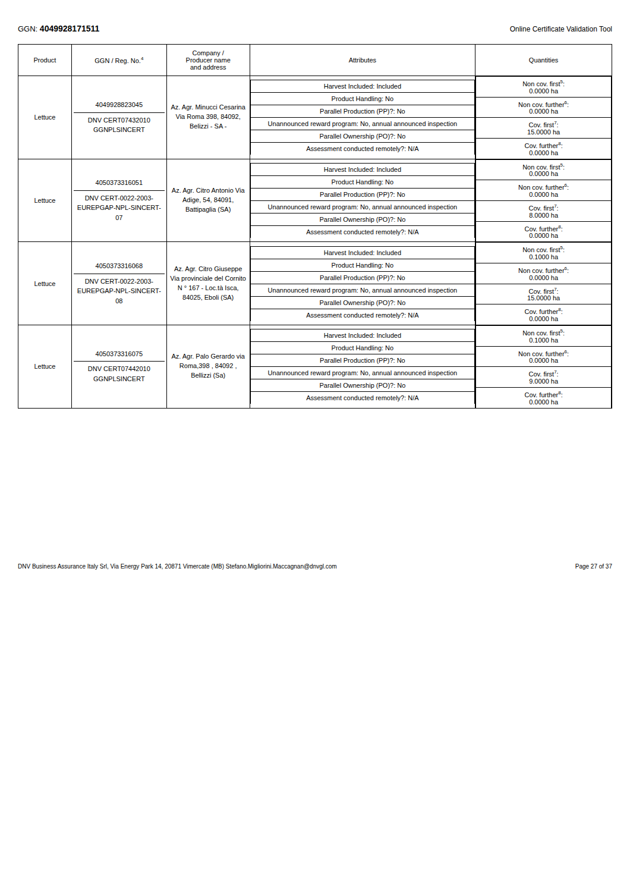GGN: 4049928171511
Online Certificate Validation Tool
| Product | GGN / Reg. No. 4 | Company / Producer name and address | Attributes | Quantities |
| --- | --- | --- | --- | --- |
| Lettuce | 4049928823045 DNV CERT07432010 GGNPLSINCERT | Az. Agr. Minucci Cesarina Via Roma 398, 84092, Belizzi - SA - | / Harvest Included: Included / / Product Handling: No / / Parallel Production (PP)?: No / / Unannounced reward program: No, annual announced inspection / / Parallel Ownership (PO)?: No / / Assessment conducted remotely?: N/A / | / Non cov. first 5 : 0.0000 ha / / Non cov. further 6 : 0.0000 ha / / Cov. first 7 : 15.0000 ha / / Cov. further 8 : 0.0000 ha / |
| Lettuce | 4050373316051 DNV CERT-0022-2003-EUREPGAP-NPL-SINCERT-07 | Az. Agr. Citro Antonio Via Adige, 54, 84091, Battipaglia (SA) | / Harvest Included: Included / / Product Handling: No / / Parallel Production (PP)?: No / / Unannounced reward program: No, annual announced inspection / / Parallel Ownership (PO)?: No / / Assessment conducted remotely?: N/A / | / Non cov. first 5 : 0.0000 ha / / Non cov. further 6 : 0.0000 ha / / Cov. first 7 : 8.0000 ha / / Cov. further 8 : 0.0000 ha / |
| Lettuce | 4050373316068 DNV CERT-0022-2003-EUREPGAP-NPL-SINCERT-08 | Az. Agr. Citro Giuseppe Via provinciale del Cornito N ° 167 - Loc.tà Isca, 84025, Eboli (SA) | / Harvest Included: Included / / Product Handling: No / / Parallel Production (PP)?: No / / Unannounced reward program: No, annual announced inspection / / Parallel Ownership (PO)?: No / / Assessment conducted remotely?: N/A / | / Non cov. first 5 : 0.1000 ha / / Non cov. further 6 : 0.0000 ha / / Cov. first 7 : 15.0000 ha / / Cov. further 8 : 0.0000 ha / |
| Lettuce | 4050373316075 DNV CERT07442010 GGNPLSINCERT | Az. Agr. Palo Gerardo via Roma,398 , 84092 , Bellizzi (Sa) | / Harvest Included: Included / / Product Handling: No / / Parallel Production (PP)?: No / / Unannounced reward program: No, annual announced inspection / / Parallel Ownership (PO)?: No / / Assessment conducted remotely?: N/A / | / Non cov. first 5 : 0.1000 ha / / Non cov. further 6 : 0.0000 ha / / Cov. first 7 : 9.0000 ha / / Cov. further 8 : 0.0000 ha / |
DNV Business Assurance Italy Srl, Via Energy Park 14, 20871 Vimercate (MB) Stefano.Migliorini.Maccagnan@dnvgl.com
Page 27 of 37